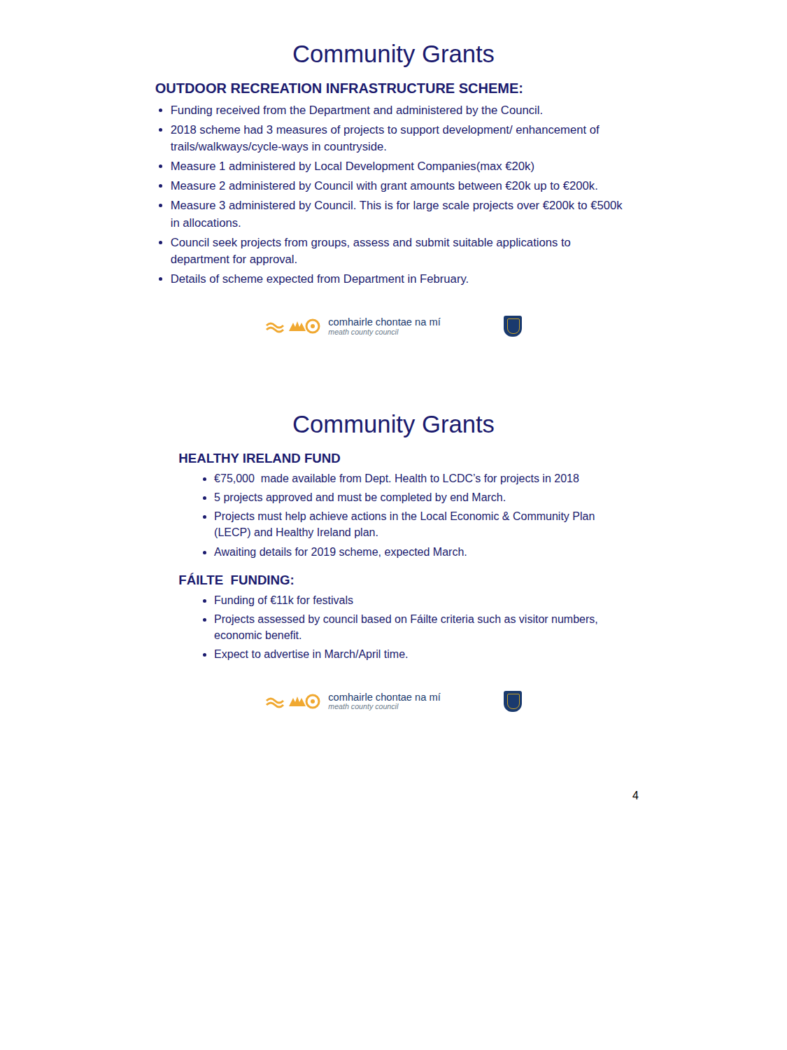Community Grants
OUTDOOR RECREATION INFRASTRUCTURE SCHEME:
Funding received from the Department and administered by the Council.
2018 scheme had 3 measures of projects to support development/ enhancement of trails/walkways/cycle-ways in countryside.
Measure 1 administered by Local Development Companies(max €20k)
Measure 2 administered by Council with grant amounts between €20k up to €200k.
Measure 3 administered by Council. This is for large scale projects over €200k to €500k in allocations.
Council seek projects from groups, assess and submit suitable applications to department for approval.
Details of scheme expected from Department in February.
comhairle chontae na mí
meath county council
Community Grants
HEALTHY IRELAND FUND
€75,000 made available from Dept. Health to LCDC’s for projects in 2018
5 projects approved and must be completed by end March.
Projects must help achieve actions in the Local Economic & Community Plan (LECP) and Healthy Ireland plan.
Awaiting details for 2019 scheme, expected March.
FÁILTE FUNDING:
Funding of €11k for festivals
Projects assessed by council based on Fáilte criteria such as visitor numbers, economic benefit.
Expect to advertise in March/April time.
comhairle chontae na mí
meath county council
4